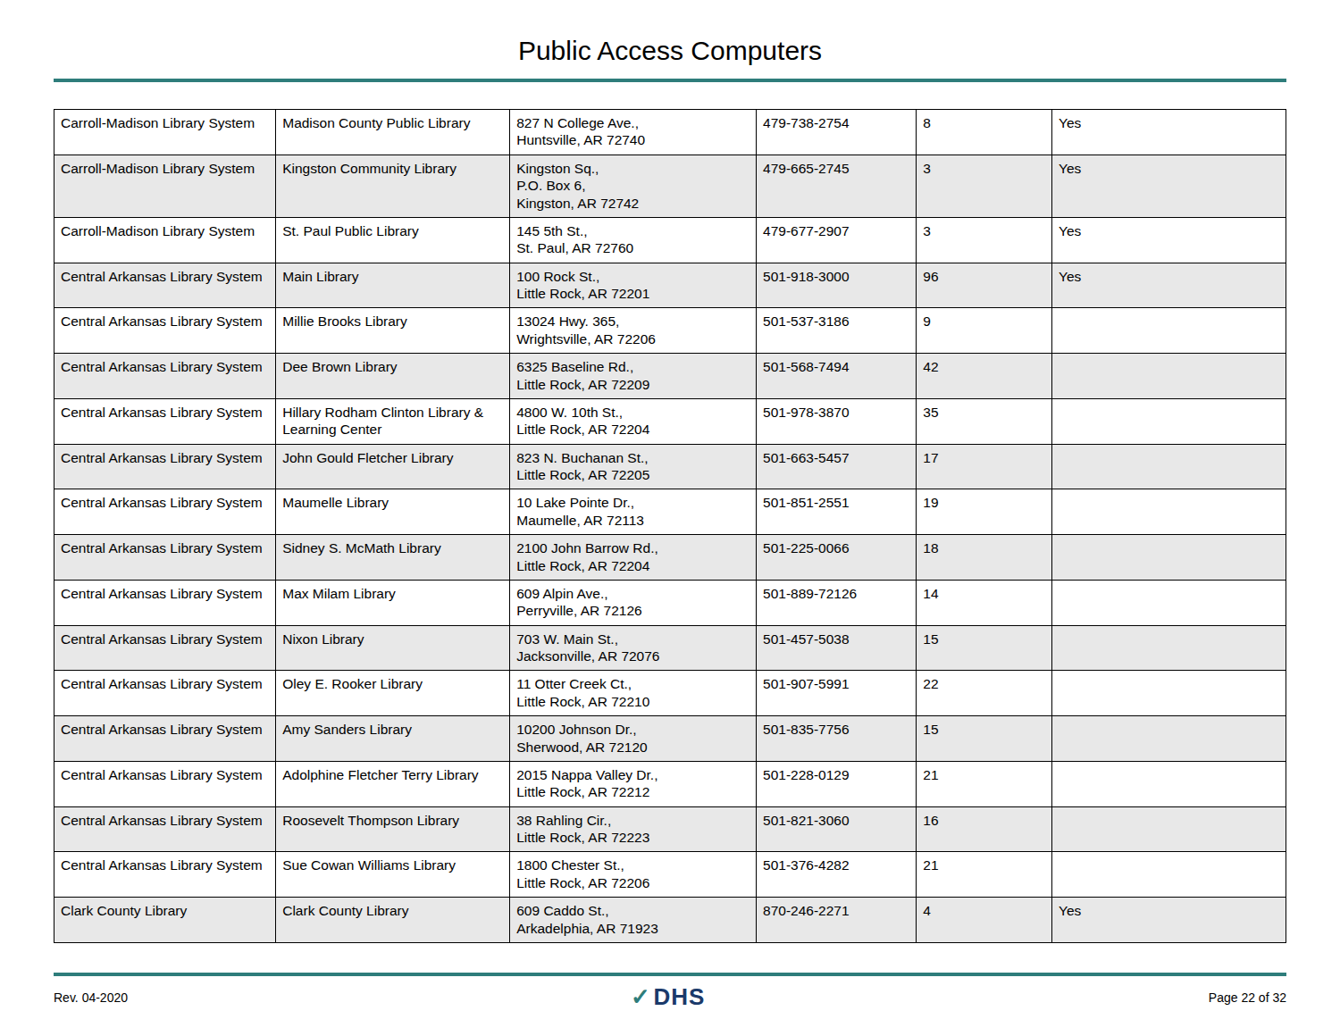Public Access Computers
| Carroll-Madison Library System | Madison County Public Library | 827 N College Ave., Huntsville, AR 72740 | 479-738-2754 | 8 | Yes |
| Carroll-Madison Library System | Kingston Community Library | Kingston Sq., P.O. Box 6, Kingston, AR 72742 | 479-665-2745 | 3 | Yes |
| Carroll-Madison Library System | St. Paul Public Library | 145 5th St., St. Paul, AR 72760 | 479-677-2907 | 3 | Yes |
| Central Arkansas Library System | Main Library | 100 Rock St., Little Rock, AR 72201 | 501-918-3000 | 96 | Yes |
| Central Arkansas Library System | Millie Brooks Library | 13024 Hwy. 365, Wrightsville, AR 72206 | 501-537-3186 | 9 | |
| Central Arkansas Library System | Dee Brown Library | 6325 Baseline Rd., Little Rock, AR 72209 | 501-568-7494 | 42 | |
| Central Arkansas Library System | Hillary Rodham Clinton Library & Learning Center | 4800 W. 10th St., Little Rock, AR 72204 | 501-978-3870 | 35 | |
| Central Arkansas Library System | John Gould Fletcher Library | 823 N. Buchanan St., Little Rock, AR 72205 | 501-663-5457 | 17 | |
| Central Arkansas Library System | Maumelle Library | 10 Lake Pointe Dr., Maumelle, AR 72113 | 501-851-2551 | 19 | |
| Central Arkansas Library System | Sidney S. McMath Library | 2100 John Barrow Rd., Little Rock, AR 72204 | 501-225-0066 | 18 | |
| Central Arkansas Library System | Max Milam Library | 609 Alpin Ave., Perryville, AR 72126 | 501-889-72126 | 14 | |
| Central Arkansas Library System | Nixon Library | 703 W. Main St., Jacksonville, AR 72076 | 501-457-5038 | 15 | |
| Central Arkansas Library System | Oley E. Rooker Library | 11 Otter Creek Ct., Little Rock, AR 72210 | 501-907-5991 | 22 | |
| Central Arkansas Library System | Amy Sanders Library | 10200 Johnson Dr., Sherwood, AR 72120 | 501-835-7756 | 15 | |
| Central Arkansas Library System | Adolphine Fletcher Terry Library | 2015 Nappa Valley Dr., Little Rock, AR 72212 | 501-228-0129 | 21 | |
| Central Arkansas Library System | Roosevelt Thompson Library | 38 Rahling Cir., Little Rock, AR 72223 | 501-821-3060 | 16 | |
| Central Arkansas Library System | Sue Cowan Williams Library | 1800 Chester St., Little Rock, AR 72206 | 501-376-4282 | 21 | |
| Clark County Library | Clark County Library | 609 Caddo St., Arkadelphia, AR 71923 | 870-246-2271 | 4 | Yes |
Rev. 04-2020
✓DHS
Page 22 of 32